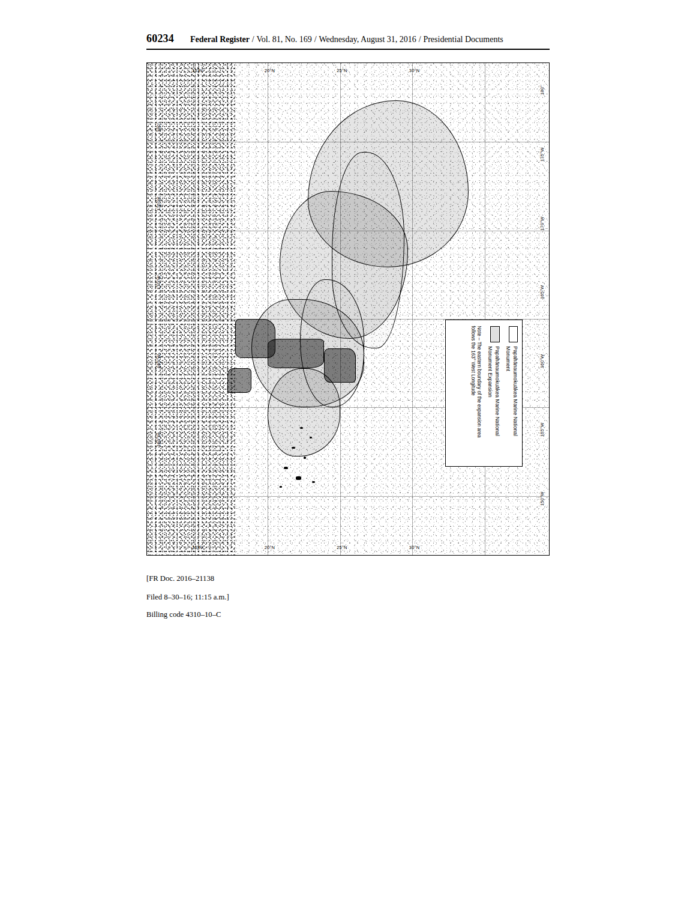60234 Federal Register/Vol. 81, No. 169/Wednesday, August 31, 2016/Presidential Documents
15°N 20°N 25°N 30°N 15°N 20°N 25°N 30°N 180° 175°W 170°W 165°W 160°W 155°W 150°W 180° 175°W 170°W 165°W 160°W
Papahānaumokuākea Marine National
Monument
Papahānaumokuākea Marine National
Monument Expansion
Note – The eastern boundary of the expansion area
follows the 163° West Longitude
[FR Doc. 2016–21138
Filed 8–30–16; 11:15 a.m.]
Billing code 4310–10–C